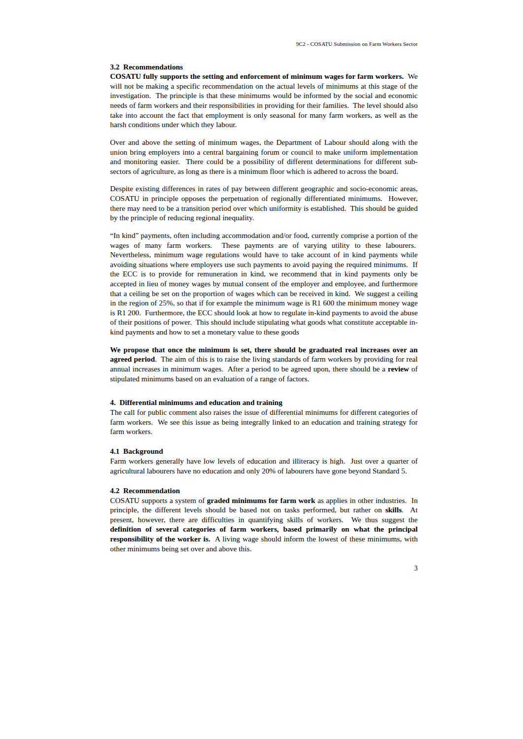9C2 - COSATU Submission on Farm Workers Sector
3.2 Recommendations
COSATU fully supports the setting and enforcement of minimum wages for farm workers. We will not be making a specific recommendation on the actual levels of minimums at this stage of the investigation. The principle is that these minimums would be informed by the social and economic needs of farm workers and their responsibilities in providing for their families. The level should also take into account the fact that employment is only seasonal for many farm workers, as well as the harsh conditions under which they labour.
Over and above the setting of minimum wages, the Department of Labour should along with the union bring employers into a central bargaining forum or council to make uniform implementation and monitoring easier. There could be a possibility of different determinations for different sub-sectors of agriculture, as long as there is a minimum floor which is adhered to across the board.
Despite existing differences in rates of pay between different geographic and socio-economic areas, COSATU in principle opposes the perpetuation of regionally differentiated minimums. However, there may need to be a transition period over which uniformity is established. This should be guided by the principle of reducing regional inequality.
“In kind” payments, often including accommodation and/or food, currently comprise a portion of the wages of many farm workers. These payments are of varying utility to these labourers. Nevertheless, minimum wage regulations would have to take account of in kind payments while avoiding situations where employers use such payments to avoid paying the required minimums. If the ECC is to provide for remuneration in kind, we recommend that in kind payments only be accepted in lieu of money wages by mutual consent of the employer and employee, and furthermore that a ceiling be set on the proportion of wages which can be received in kind. We suggest a ceiling in the region of 25%, so that if for example the minimum wage is R1 600 the minimum money wage is R1 200. Furthermore, the ECC should look at how to regulate in-kind payments to avoid the abuse of their positions of power. This should include stipulating what goods what constitute acceptable in-kind payments and how to set a monetary value to these goods
We propose that once the minimum is set, there should be graduated real increases over an agreed period. The aim of this is to raise the living standards of farm workers by providing for real annual increases in minimum wages. After a period to be agreed upon, there should be a review of stipulated minimums based on an evaluation of a range of factors.
4. Differential minimums and education and training
The call for public comment also raises the issue of differential minimums for different categories of farm workers. We see this issue as being integrally linked to an education and training strategy for farm workers.
4.1 Background
Farm workers generally have low levels of education and illiteracy is high. Just over a quarter of agricultural labourers have no education and only 20% of labourers have gone beyond Standard 5.
4.2 Recommendation
COSATU supports a system of graded minimums for farm work as applies in other industries. In principle, the different levels should be based not on tasks performed, but rather on skills. At present, however, there are difficulties in quantifying skills of workers. We thus suggest the definition of several categories of farm workers, based primarily on what the principal responsibility of the worker is. A living wage should inform the lowest of these minimums, with other minimums being set over and above this.
3